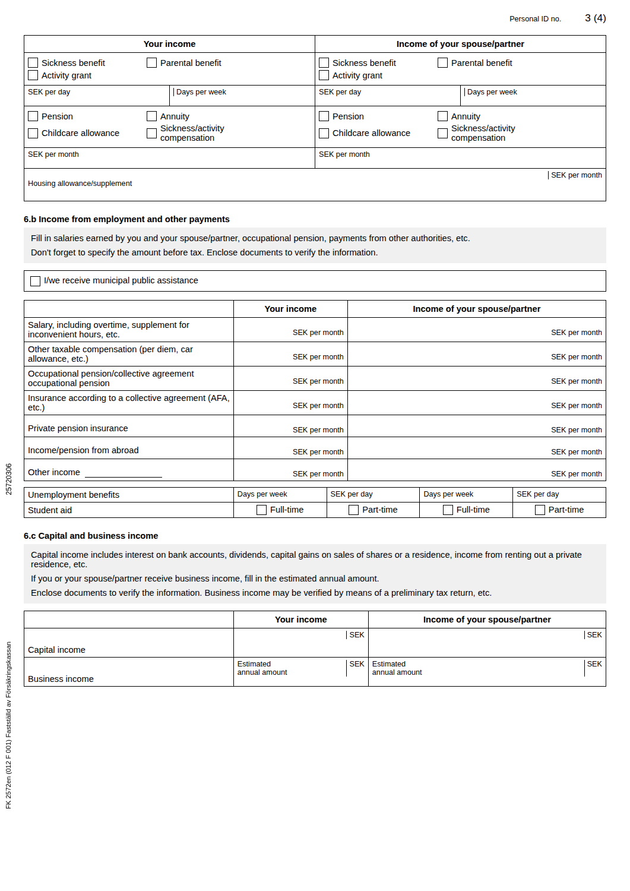25720306
FK 2572en (012 F 001) Fastställd av Försäkringskassan
Personal ID no. 3 (4)
| Your income | Income of your spouse/partner |
| --- | --- |
| Sickness benefit Parental benefit Activity grant | Sickness benefit Parental benefit Activity grant |
| SEK per day | Days per week | SEK per day | Days per week |
| Pension Annuity Childcare allowance Sickness/activity compensation | Pension Annuity Childcare allowance Sickness/activity compensation |
| SEK per month | SEK per month |
| SEK per month Housing allowance/supplement |
6.b Income from employment and other payments
Fill in salaries earned by you and your spouse/partner, occupational pension, payments from other authorities, etc.
Don't forget to specify the amount before tax. Enclose documents to verify the information.
I/we receive municipal public assistance
| | Your income | Income of your spouse/partner |
| --- | --- | --- |
| Salary, including overtime, supplement for inconvenient hours, etc. | SEK per month | SEK per month |
| Other taxable compensation (per diem, car allowance, etc.) | SEK per month | SEK per month |
| Occupational pension/collective agreement occupational pension | SEK per month | SEK per month |
| Insurance according to a collective agreement (AFA, etc.) | SEK per month | SEK per month |
| Private pension insurance | SEK per month | SEK per month |
| Income/pension from abroad | SEK per month | SEK per month |
| Other income | SEK per month | SEK per month |
| Unemployment benefits | Days per week | SEK per day | Days per week | SEK per day |
| Student aid | Full-time | Part-time | Full-time | Part-time |
6.c Capital and business income
Capital income includes interest on bank accounts, dividends, capital gains on sales of shares or a residence, income from renting out a private residence, etc.
If you or your spouse/partner receive business income, fill in the estimated annual amount.
Enclose documents to verify the information. Business income may be verified by means of a preliminary tax return, etc.
| | Your income | Income of your spouse/partner |
| --- | --- | --- |
| Capital income | SEK | SEK |
| Business income | Estimated annual amount SEK | Estimated annual amount SEK |